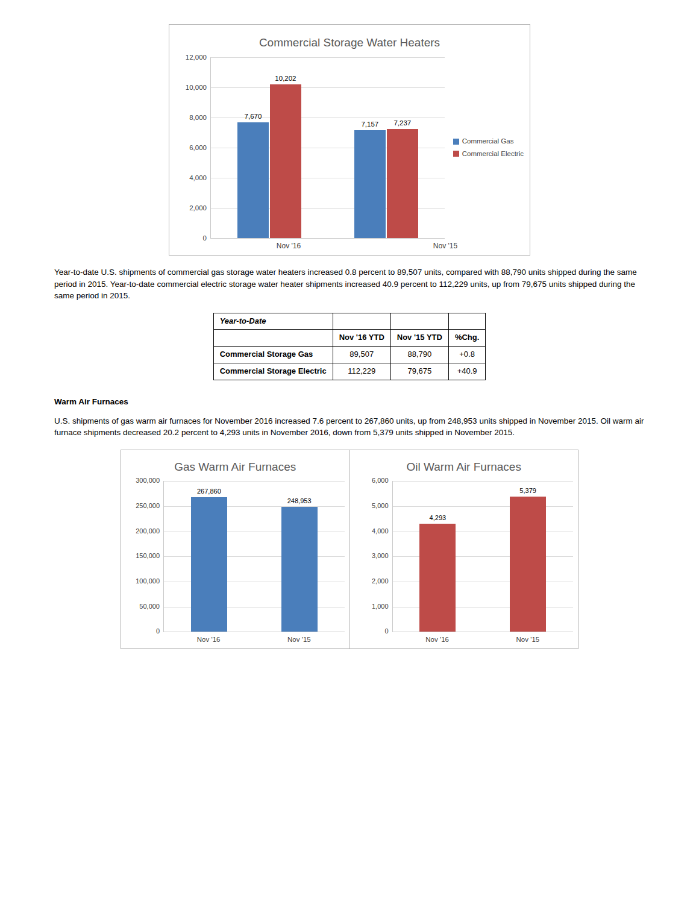Commercial Storage Water Heaters
12,000 10,000 8,000 6,000 4,000 2,000 0
7,670
10,202
7,157
7,237
Commercial Gas
Commercial Electric
Nov '16 Nov '15
Year-to-date U.S. shipments of commercial gas storage water heaters increased 0.8 percent to 89,507 units, compared with 88,790 units shipped during the same period in 2015. Year-to-date commercial electric storage water heater shipments increased 40.9 percent to 112,229 units, up from 79,675 units shipped during the same period in 2015.
| Year-to-Date | | | |
| | Nov '16 YTD | Nov '15 YTD | %Chg. |
| Commercial Storage Gas | 89,507 | 88,790 | +0.8 |
| Commercial Storage Electric | 112,229 | 79,675 | +40.9 |
Warm Air Furnaces
U.S. shipments of gas warm air furnaces for November 2016 increased 7.6 percent to 267,860 units, up from 248,953 units shipped in November 2015. Oil warm air furnace shipments decreased 20.2 percent to 4,293 units in November 2016, down from 5,379 units shipped in November 2015.
Gas Warm Air Furnaces
300,000 250,000 200,000 150,000 100,000 50,000 0
267,860
248,953
Nov '16 Nov '15
Oil Warm Air Furnaces
6,000 5,000 4,000 3,000 2,000 1,000 0
4,293
5,379
Nov '16 Nov '15